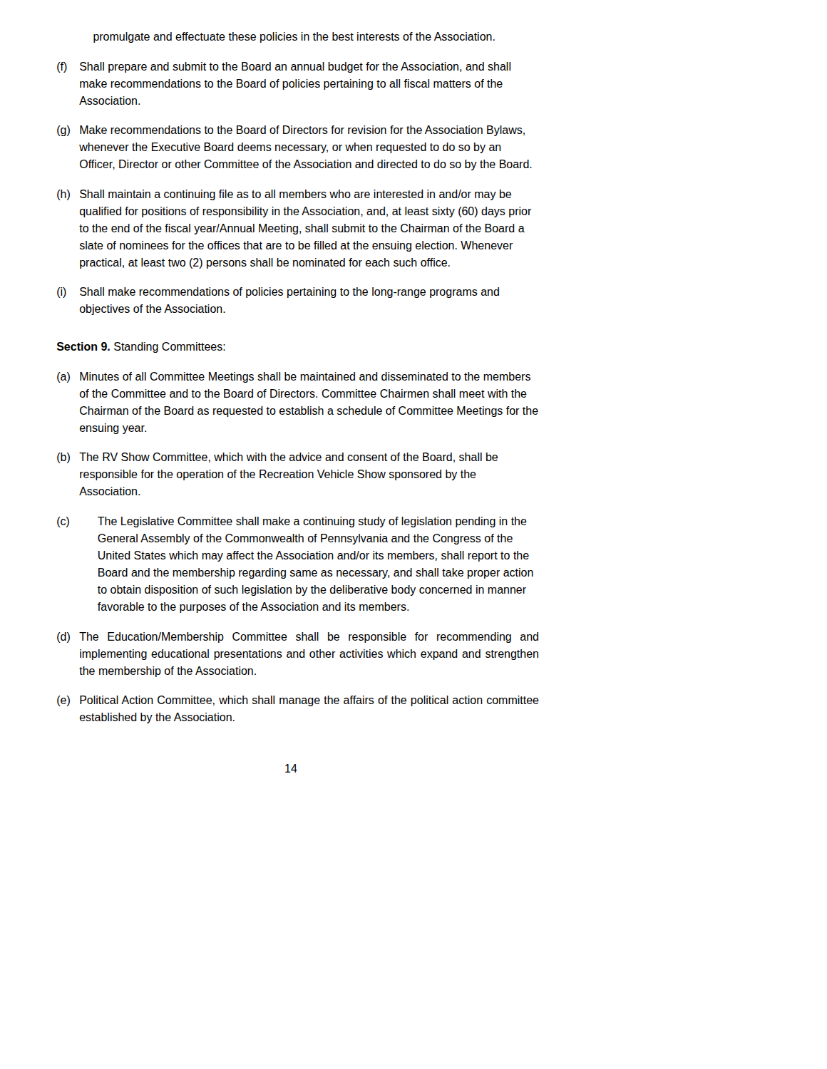promulgate and effectuate these policies in the best interests of the Association.
(f)
Shall prepare and submit to the Board an annual budget for the Association, and shall make recommendations to the Board of policies pertaining to all fiscal matters of the Association.
(g)
Make recommendations to the Board of Directors for revision for the Association Bylaws, whenever the Executive Board deems necessary, or when requested to do so by an Officer, Director or other Committee of the Association and directed to do so by the Board.
(h)
Shall maintain a continuing file as to all members who are interested in and/or may be qualified for positions of responsibility in the Association, and, at least sixty (60) days prior to the end of the fiscal year/Annual Meeting, shall submit to the Chairman of the Board a slate of nominees for the offices that are to be filled at the ensuing election. Whenever practical, at least two (2) persons shall be nominated for each such office.
(i)
Shall make recommendations of policies pertaining to the long-range programs and objectives of the Association.
Section 9. Standing Committees:
(a)
Minutes of all Committee Meetings shall be maintained and disseminated to the members of the Committee and to the Board of Directors. Committee Chairmen shall meet with the Chairman of the Board as requested to establish a schedule of Committee Meetings for the ensuing year.
(b)
The RV Show Committee, which with the advice and consent of the Board, shall be responsible for the operation of the Recreation Vehicle Show sponsored by the Association.
(c)
The Legislative Committee shall make a continuing study of legislation pending in the General Assembly of the Commonwealth of Pennsylvania and the Congress of the United States which may affect the Association and/or its members, shall report to the Board and the membership regarding same as necessary, and shall take proper action to obtain disposition of such legislation by the deliberative body concerned in manner favorable to the purposes of the Association and its members.
(d)
The Education/Membership Committee shall be responsible for recommending and implementing educational presentations and other activities which expand and strengthen the membership of the Association.
(e)
Political Action Committee, which shall manage the affairs of the political action committee established by the Association.
14